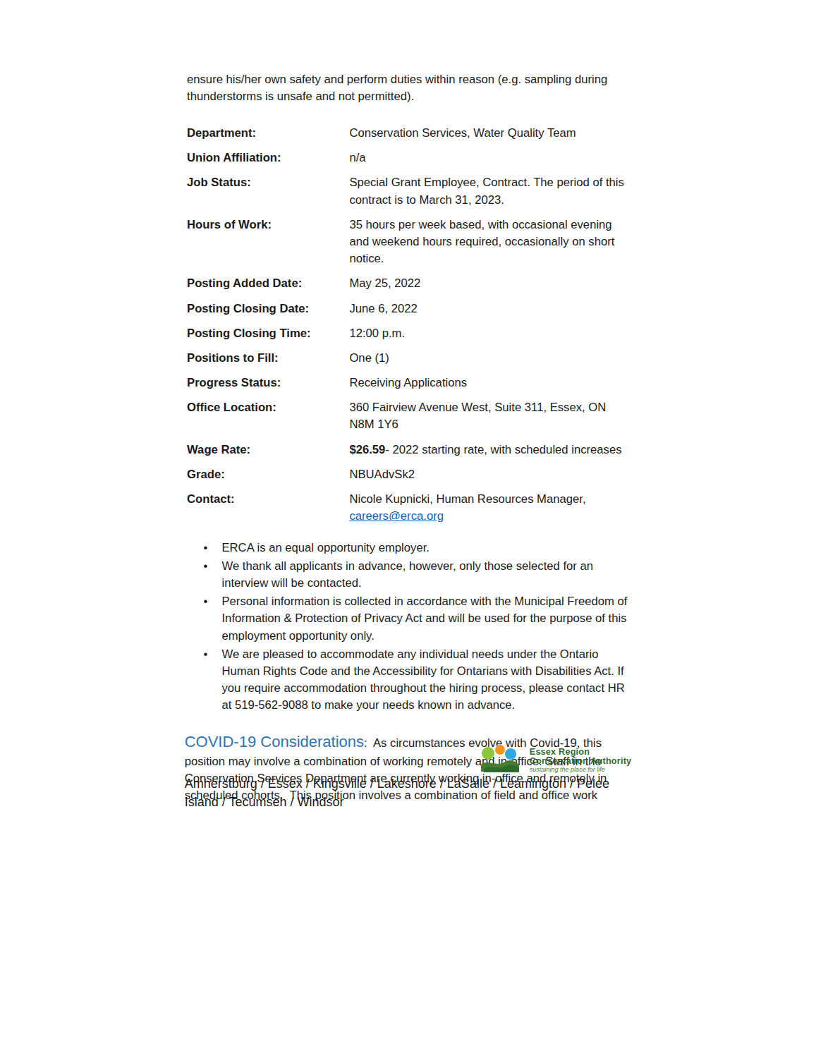ensure his/her own safety and perform duties within reason (e.g. sampling during thunderstorms is unsafe and not permitted).
| Department: | Conservation Services, Water Quality Team |
| Union Affiliation: | n/a |
| Job Status: | Special Grant Employee, Contract. The period of this contract is to March 31, 2023. |
| Hours of Work: | 35 hours per week based, with occasional evening and weekend hours required, occasionally on short notice. |
| Posting Added Date: | May 25, 2022 |
| Posting Closing Date: | June 6, 2022 |
| Posting Closing Time: | 12:00 p.m. |
| Positions to Fill: | One (1) |
| Progress Status: | Receiving Applications |
| Office Location: | 360 Fairview Avenue West, Suite 311, Essex, ON N8M 1Y6 |
| Wage Rate: | $26.59 - 2022 starting rate, with scheduled increases |
| Grade: | NBUAdvSk2 |
| Contact: | Nicole Kupnicki, Human Resources Manager, careers@erca.org |
ERCA is an equal opportunity employer.
We thank all applicants in advance, however, only those selected for an interview will be contacted.
Personal information is collected in accordance with the Municipal Freedom of Information & Protection of Privacy Act and will be used for the purpose of this employment opportunity only.
We are pleased to accommodate any individual needs under the Ontario Human Rights Code and the Accessibility for Ontarians with Disabilities Act. If you require accommodation throughout the hiring process, please contact HR at 519-562-9088 to make your needs known in advance.
COVID-19 Considerations
: As circumstances evolve with Covid-19, this position may involve a combination of working remotely and in-office. Staff in the Conservation Services Department are currently working in-office and remotely in scheduled cohorts. This position involves a combination of field and office work
Essex Region
Conservation Authority
sustaining the place for life
Amherstburg / Essex / Kingsville / Lakeshore / LaSalle / Leamington / Pelee Island / Tecumseh / Windsor